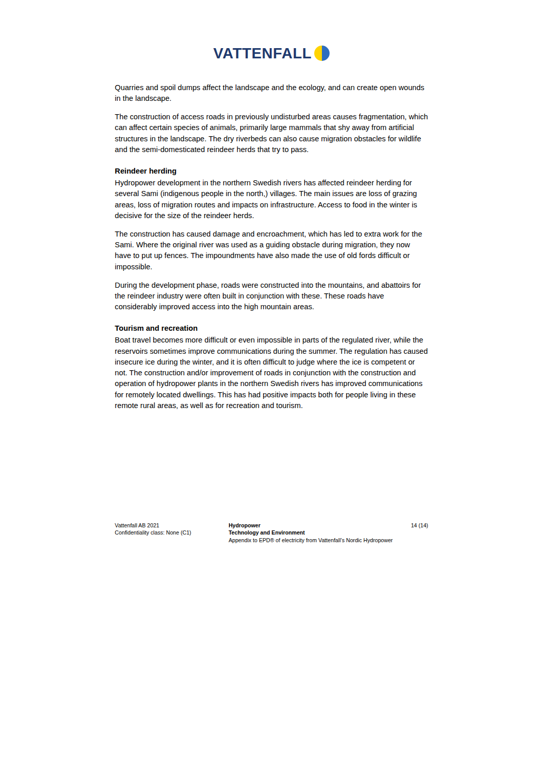VATTENFALL
Quarries and spoil dumps affect the landscape and the ecology, and can create open wounds in the landscape.
The construction of access roads in previously undisturbed areas causes fragmentation, which can affect certain species of animals, primarily large mammals that shy away from artificial structures in the landscape. The dry riverbeds can also cause migration obstacles for wildlife and the semi-domesticated reindeer herds that try to pass.
Reindeer herding
Hydropower development in the northern Swedish rivers has affected reindeer herding for several Sami (indigenous people in the north,) villages. The main issues are loss of grazing areas, loss of migration routes and impacts on infrastructure. Access to food in the winter is decisive for the size of the reindeer herds.
The construction has caused damage and encroachment, which has led to extra work for the Sami. Where the original river was used as a guiding obstacle during migration, they now have to put up fences. The impoundments have also made the use of old fords difficult or impossible.
During the development phase, roads were constructed into the mountains, and abattoirs for the reindeer industry were often built in conjunction with these. These roads have considerably improved access into the high mountain areas.
Tourism and recreation
Boat travel becomes more difficult or even impossible in parts of the regulated river, while the reservoirs sometimes improve communications during the summer. The regulation has caused insecure ice during the winter, and it is often difficult to judge where the ice is competent or not. The construction and/or improvement of roads in conjunction with the construction and operation of hydropower plants in the northern Swedish rivers has improved communications for remotely located dwellings. This has had positive impacts both for people living in these remote rural areas, as well as for recreation and tourism.
Vattenfall AB 2021
Confidentiality class: None (C1)
Hydropower
Technology and Environment
Appendix to EPD® of electricity from Vattenfall’s Nordic Hydropower
14 (14)